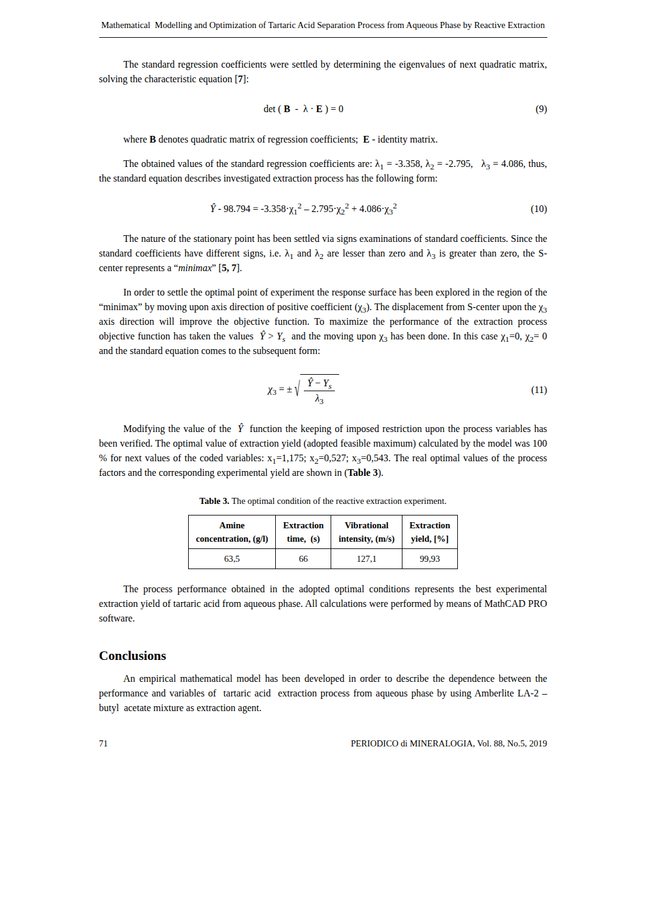Mathematical Modelling and Optimization of Tartaric Acid Separation Process from Aqueous Phase by Reactive Extraction
The standard regression coefficients were settled by determining the eigenvalues of next quadratic matrix, solving the characteristic equation [7]:
det ( B - λ · E ) = 0 (9)
where B denotes quadratic matrix of regression coefficients; E - identity matrix.
The obtained values of the standard regression coefficients are: λ1 = -3.358, λ2 = -2.795, λ3 = 4.086, thus, the standard equation describes investigated extraction process has the following form:
Ŷ - 98.794 = -3.358·χ12 – 2.795·χ22 + 4.086·χ32 (10)
The nature of the stationary point has been settled via signs examinations of standard coefficients. Since the standard coefficients have different signs, i.e. λ1 and λ2 are lesser than zero and λ3 is greater than zero, the S-center represents a “minimax” [5, 7].
In order to settle the optimal point of experiment the response surface has been explored in the region of the “minimax” by moving upon axis direction of positive coefficient (χ3). The displacement from S-center upon the χ3 axis direction will improve the objective function. To maximize the performance of the extraction process objective function has taken the values Ŷ > Ys and the moving upon χ3 has been done. In this case χ1=0, χ2= 0 and the standard equation comes to the subsequent form:
χ3 = ± Ŷ − Ys λ3 (11)
Modifying the value of the Ŷ function the keeping of imposed restriction upon the process variables has been verified. The optimal value of extraction yield (adopted feasible maximum) calculated by the model was 100 % for next values of the coded variables: x1=1,175; x2=0,527; x3=0,543. The real optimal values of the process factors and the corresponding experimental yield are shown in (Table 3).
Table 3. The optimal condition of the reactive extraction experiment.
| Amine concentration, (g/l) | Extraction time, (s) | Vibrational intensity, (m/s) | Extraction yield, [%] |
| --- | --- | --- | --- |
| 63,5 | 66 | 127,1 | 99,93 |
The process performance obtained in the adopted optimal conditions represents the best experimental extraction yield of tartaric acid from aqueous phase. All calculations were performed by means of MathCAD PRO software.
Conclusions
An empirical mathematical model has been developed in order to describe the dependence between the performance and variables of tartaric acid extraction process from aqueous phase by using Amberlite LA-2 –butyl acetate mixture as extraction agent.
71 PERIODICO di MINERALOGIA, Vol. 88, No.5, 2019